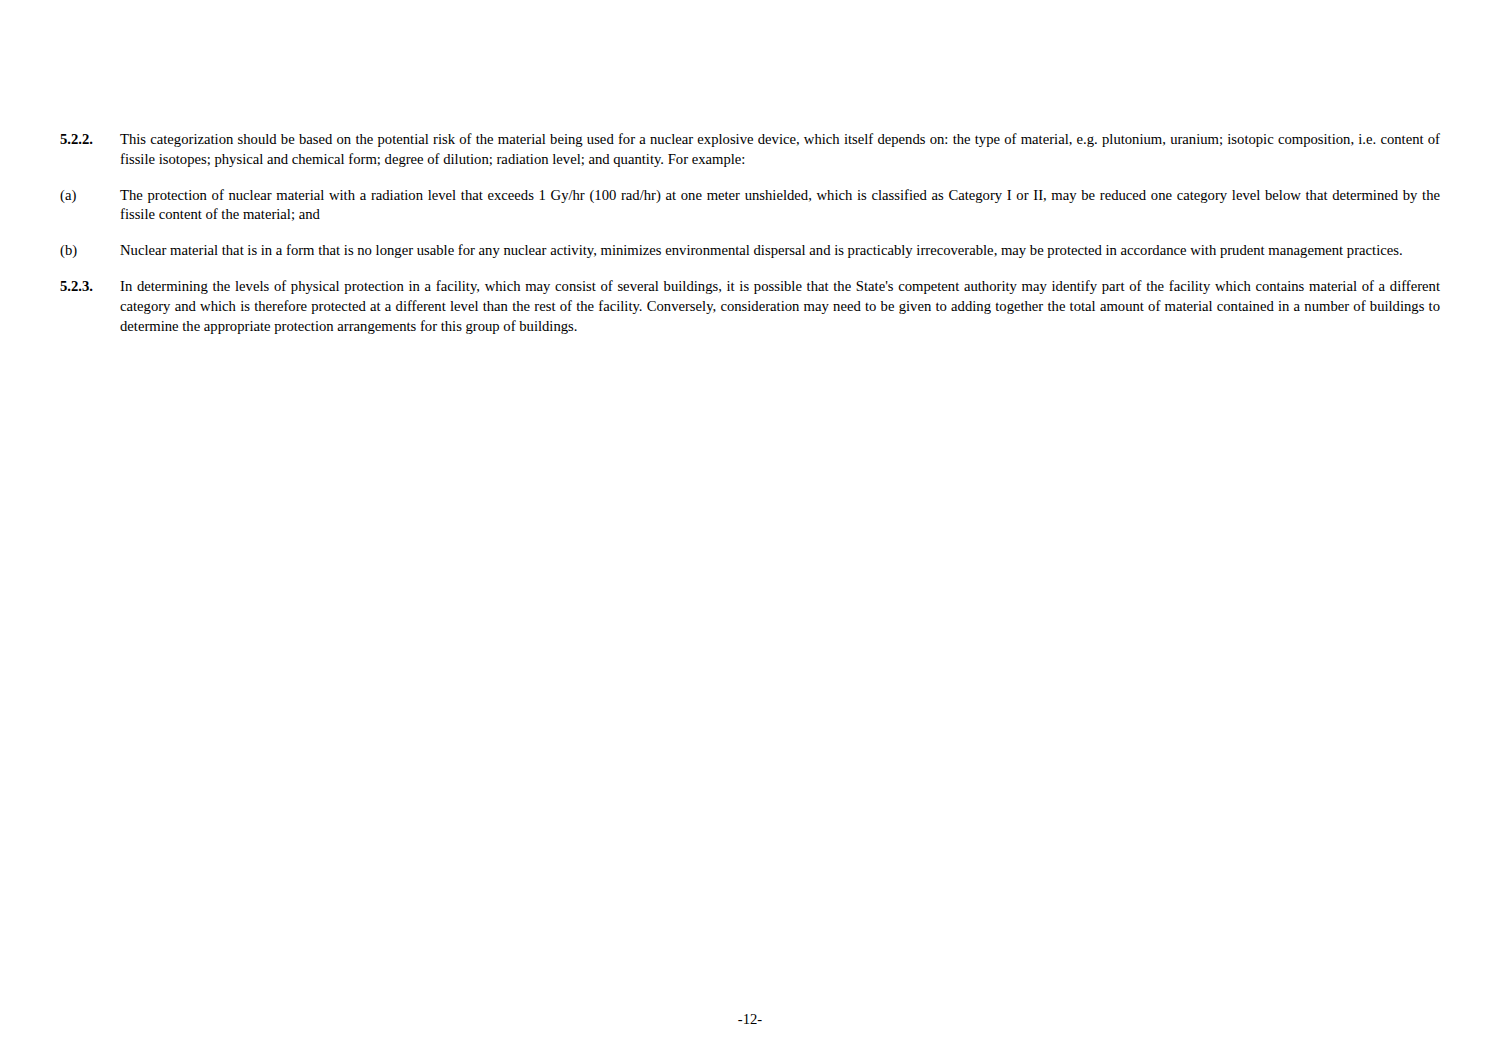5.2.2.
This categorization should be based on the potential risk of the material being used for a nuclear explosive device, which itself depends on: the type of material, e.g. plutonium, uranium; isotopic composition, i.e. content of fissile isotopes; physical and chemical form; degree of dilution; radiation level; and quantity. For example:
(a)
The protection of nuclear material with a radiation level that exceeds 1 Gy/hr (100 rad/hr) at one meter unshielded, which is classified as Category I or II, may be reduced one category level below that determined by the fissile content of the material; and
(b)
Nuclear material that is in a form that is no longer usable for any nuclear activity, minimizes environmental dispersal and is practicably irrecoverable, may be protected in accordance with prudent management practices.
5.2.3.
In determining the levels of physical protection in a facility, which may consist of several buildings, it is possible that the State's competent authority may identify part of the facility which contains material of a different category and which is therefore protected at a different level than the rest of the facility. Conversely, consideration may need to be given to adding together the total amount of material contained in a number of buildings to determine the appropriate protection arrangements for this group of buildings.
-12-